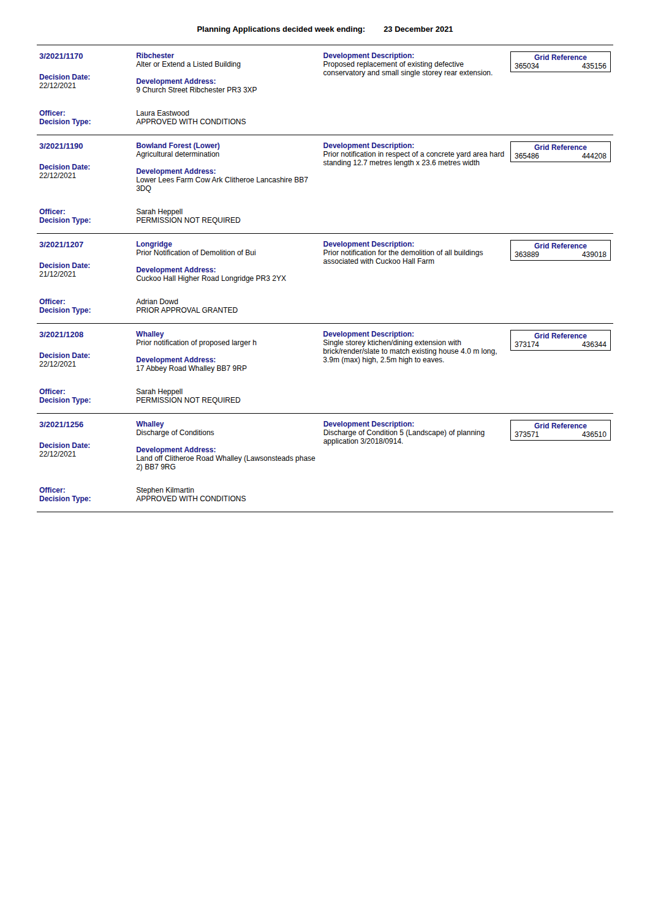Planning Applications decided week ending:23 December 2021
| 3/2021/1170 Decision Date: 22/12/2021 | Ribchester Alter or Extend a Listed Building Development Address: 9 Church Street Ribchester PR3 3XP | Development Description: Proposed replacement of existing defective conservatory and small single storey rear extension. | Grid Reference 365034 435156 |
| Officer: Decision Type: | Laura Eastwood APPROVED WITH CONDITIONS | | |
| 3/2021/1190 Decision Date: 22/12/2021 | Bowland Forest (Lower) Agricultural determination Development Address: Lower Lees Farm Cow Ark Clitheroe Lancashire BB7 3DQ | Development Description: Prior notification in respect of a concrete yard area hard standing 12.7 metres length x 23.6 metres width | Grid Reference 365486 444208 |
| Officer: Decision Type: | Sarah Heppell PERMISSION NOT REQUIRED | | |
| 3/2021/1207 Decision Date: 21/12/2021 | Longridge Prior Notification of Demolition of Bui Development Address: Cuckoo Hall Higher Road Longridge PR3 2YX | Development Description: Prior notification for the demolition of all buildings associated with Cuckoo Hall Farm | Grid Reference 363889 439018 |
| Officer: Decision Type: | Adrian Dowd PRIOR APPROVAL GRANTED | | |
| 3/2021/1208 Decision Date: 22/12/2021 | Whalley Prior notification of proposed larger h Development Address: 17 Abbey Road Whalley BB7 9RP | Development Description: Single storey ktichen/dining extension with brick/render/slate to match existing house 4.0 m long, 3.9m (max) high, 2.5m high to eaves. | Grid Reference 373174 436344 |
| Officer: Decision Type: | Sarah Heppell PERMISSION NOT REQUIRED | | |
| 3/2021/1256 Decision Date: 22/12/2021 | Whalley Discharge of Conditions Development Address: Land off Clitheroe Road Whalley (Lawsonsteads phase 2) BB7 9RG | Development Description: Discharge of Condition 5 (Landscape) of planning application 3/2018/0914. | Grid Reference 373571 436510 |
| Officer: Decision Type: | Stephen Kilmartin APPROVED WITH CONDITIONS | | |